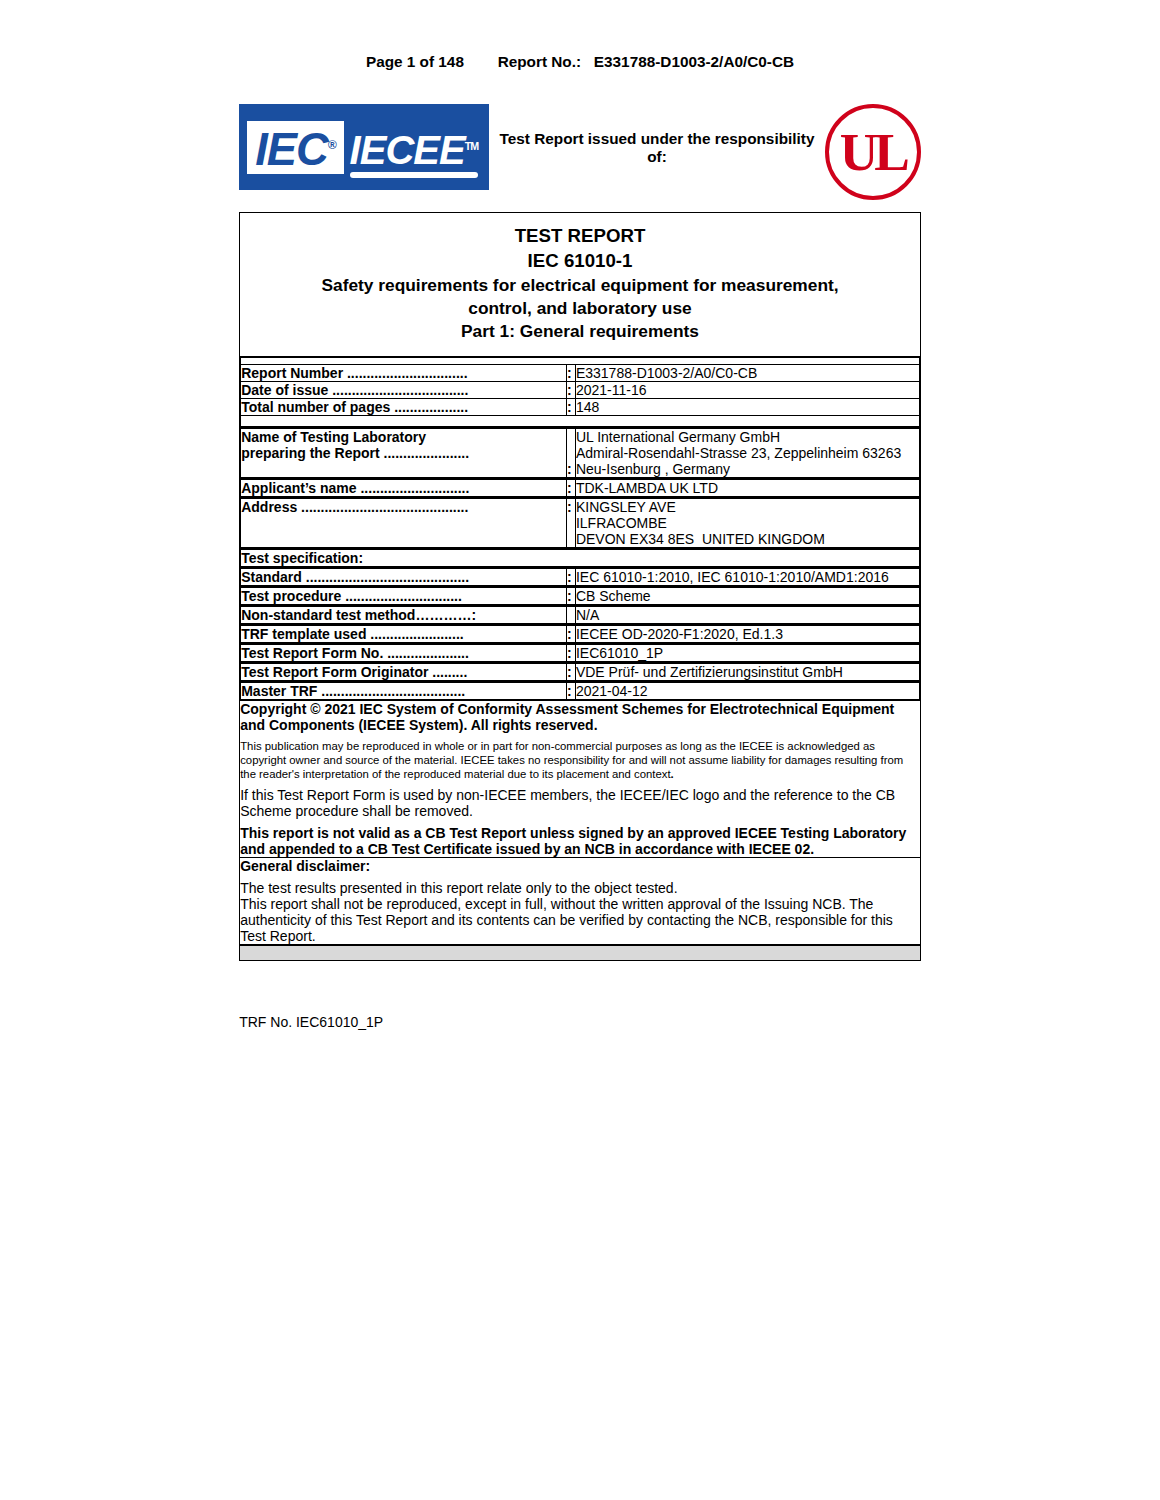Page 1 of 148 Report No.: E331788-D1003-2/A0/C0-CB
IEC®
IECEETM
Test Report issued under the responsibility of:
UL
| TEST REPORT IEC 61010-1 Safety requirements for electrical equipment for measurement, control, and laboratory use Part 1: General requirements |
| / Report Number ............................... / : / E331788-D1003-2/A0/C0-CB / / Date of issue ................................... / : / 2021-11-16 / / Total number of pages ................... / : / 148 / |
| / Name of Testing Laboratory preparing the Report ...................... / : / UL International Germany GmbH Admiral-Rosendahl-Strasse 23, Zeppelinheim 63263 Neu-Isenburg , Germany / |
| / Applicant’s name ............................ / : / TDK-LAMBDA UK LTD / |
| / Address ........................................... / : / KINGSLEY AVE ILFRACOMBE DEVON EX34 8ES UNITED KINGDOM / |
| / Test specification: / |
| / Standard .......................................... / : / IEC 61010-1:2010, IEC 61010-1:2010/AMD1:2016 / |
| / Test procedure .............................. / : / CB Scheme / |
| / Non-standard test method…………: / / N/A / |
| / TRF template used ........................ / : / IECEE OD-2020-F1:2020, Ed.1.3 / |
| / Test Report Form No. ..................... / : / IEC61010_1P / |
| / Test Report Form Originator ......... / : / VDE Prüf- und Zertifizierungsinstitut GmbH / |
| / Master TRF ..................................... / : / 2021-04-12 / |
| Copyright © 2021 IEC System of Conformity Assessment Schemes for Electrotechnical Equipment and Components (IECEE System). All rights reserved. This publication may be reproduced in whole or in part for non-commercial purposes as long as the IECEE is acknowledged as copyright owner and source of the material. IECEE takes no responsibility for and will not assume liability for damages resulting from the reader's interpretation of the reproduced material due to its placement and context . If this Test Report Form is used by non-IECEE members, the IECEE/IEC logo and the reference to the CB Scheme procedure shall be removed. This report is not valid as a CB Test Report unless signed by an approved IECEE Testing Laboratory and appended to a CB Test Certificate issued by an NCB in accordance with IECEE 02. |
| General disclaimer: The test results presented in this report relate only to the object tested. This report shall not be reproduced, except in full, without the written approval of the Issuing NCB. The authenticity of this Test Report and its contents can be verified by contacting the NCB, responsible for this Test Report. |
TRF No. IEC61010_1P